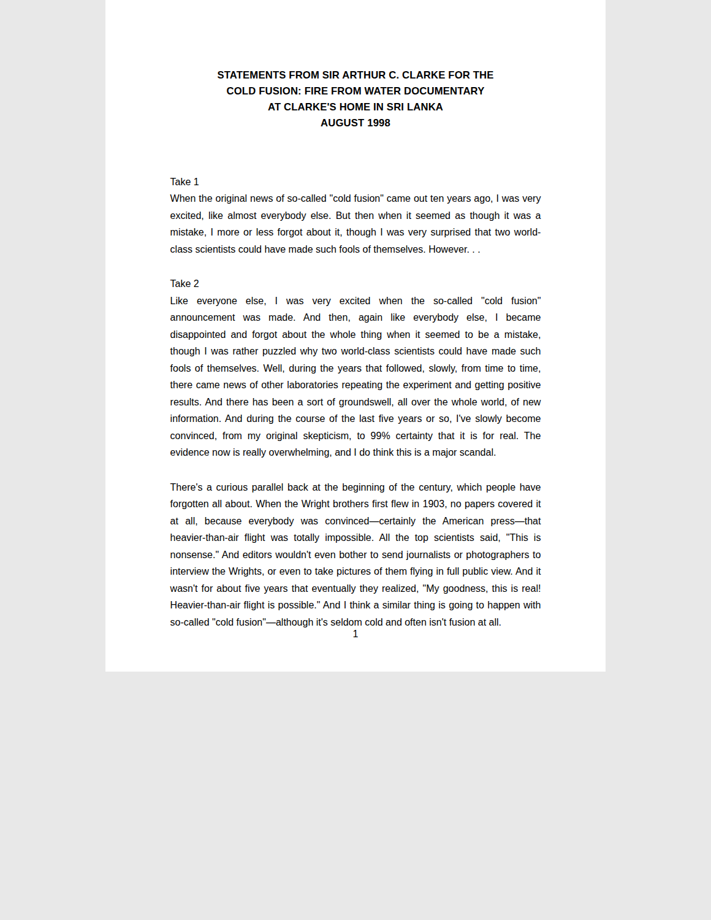STATEMENTS FROM SIR ARTHUR C. CLARKE FOR THE
COLD FUSION: FIRE FROM WATER DOCUMENTARY
AT CLARKE'S HOME IN SRI LANKA
AUGUST 1998
Take 1
When the original news of so-called "cold fusion" came out ten years ago, I was very excited, like almost everybody else. But then when it seemed as though it was a mistake, I more or less forgot about it, though I was very surprised that two world-class scientists could have made such fools of themselves. However. . .
Take 2
Like everyone else, I was very excited when the so-called "cold fusion" announcement was made. And then, again like everybody else, I became disappointed and forgot about the whole thing when it seemed to be a mistake, though I was rather puzzled why two world-class scientists could have made such fools of themselves. Well, during the years that followed, slowly, from time to time, there came news of other laboratories repeating the experiment and getting positive results. And there has been a sort of groundswell, all over the whole world, of new information. And during the course of the last five years or so, I've slowly become convinced, from my original skepticism, to 99% certainty that it is for real. The evidence now is really overwhelming, and I do think this is a major scandal.
There's a curious parallel back at the beginning of the century, which people have forgotten all about. When the Wright brothers first flew in 1903, no papers covered it at all, because everybody was convinced—certainly the American press—that heavier-than-air flight was totally impossible. All the top scientists said, "This is nonsense." And editors wouldn't even bother to send journalists or photographers to interview the Wrights, or even to take pictures of them flying in full public view. And it wasn't for about five years that eventually they realized, "My goodness, this is real! Heavier-than-air flight is possible." And I think a similar thing is going to happen with so-called "cold fusion"—although it's seldom cold and often isn't fusion at all.
1